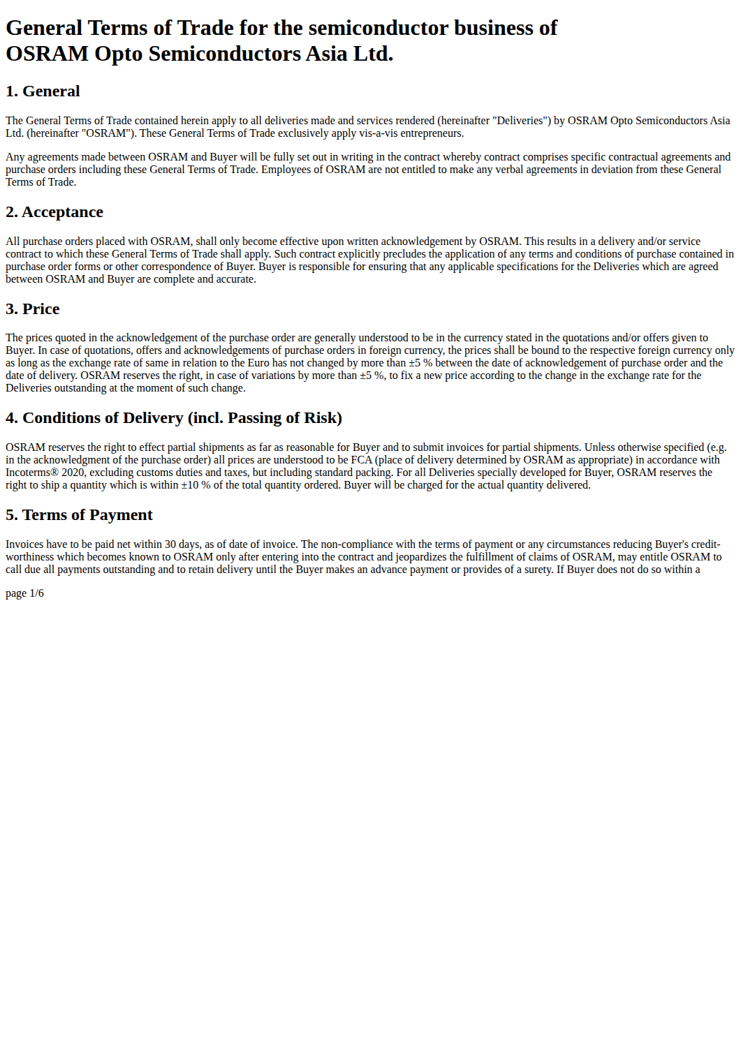General Terms of Trade for the semiconductor business of
OSRAM Opto Semiconductors Asia Ltd.
1. General
The General Terms of Trade contained herein apply to all deliveries made and services rendered (hereinafter "Deliveries") by OSRAM Opto Semiconductors Asia Ltd. (hereinafter "OSRAM"). These General Terms of Trade exclusively apply vis-a-vis entrepreneurs.
Any agreements made between OSRAM and Buyer will be fully set out in writing in the contract whereby contract comprises specific contractual agreements and purchase orders including these General Terms of Trade. Employees of OSRAM are not entitled to make any verbal agreements in deviation from these General Terms of Trade.
2. Acceptance
All purchase orders placed with OSRAM, shall only become effective upon written acknowledgement by OSRAM. This results in a delivery and/or service contract to which these General Terms of Trade shall apply. Such contract explicitly precludes the application of any terms and conditions of purchase contained in purchase order forms or other correspondence of Buyer. Buyer is responsible for ensuring that any applicable specifications for the Deliveries which are agreed between OSRAM and Buyer are complete and accurate.
3. Price
The prices quoted in the acknowledgement of the purchase order are generally understood to be in the currency stated in the quotations and/or offers given to Buyer. In case of quotations, offers and acknowledgements of purchase orders in foreign currency, the prices shall be bound to the respective foreign currency only as long as the exchange rate of same in relation to the Euro has not changed by more than ±5 % between the date of acknowledgement of purchase order and the date of delivery. OSRAM reserves the right, in case of variations by more than ±5 %, to fix a new price according to the change in the exchange rate for the Deliveries outstanding at the moment of such change.
4. Conditions of Delivery (incl. Passing of Risk)
OSRAM reserves the right to effect partial shipments as far as reasonable for Buyer and to submit invoices for partial shipments. Unless otherwise specified (e.g. in the acknowledgment of the purchase order) all prices are understood to be FCA (place of delivery determined by OSRAM as appropriate) in accordance with Incoterms® 2020, excluding customs duties and taxes, but including standard packing. For all Deliveries specially developed for Buyer, OSRAM reserves the right to ship a quantity which is within ±10 % of the total quantity ordered. Buyer will be charged for the actual quantity delivered.
5. Terms of Payment
Invoices have to be paid net within 30 days, as of date of invoice. The non-compliance with the terms of payment or any circumstances reducing Buyer's credit- worthiness which becomes known to OSRAM only after entering into the contract and jeopardizes the fulfillment of claims of OSRAM, may entitle OSRAM to call due all payments outstanding and to retain delivery until the Buyer makes an advance payment or provides of a surety. If Buyer does not do so within a
page 1/6